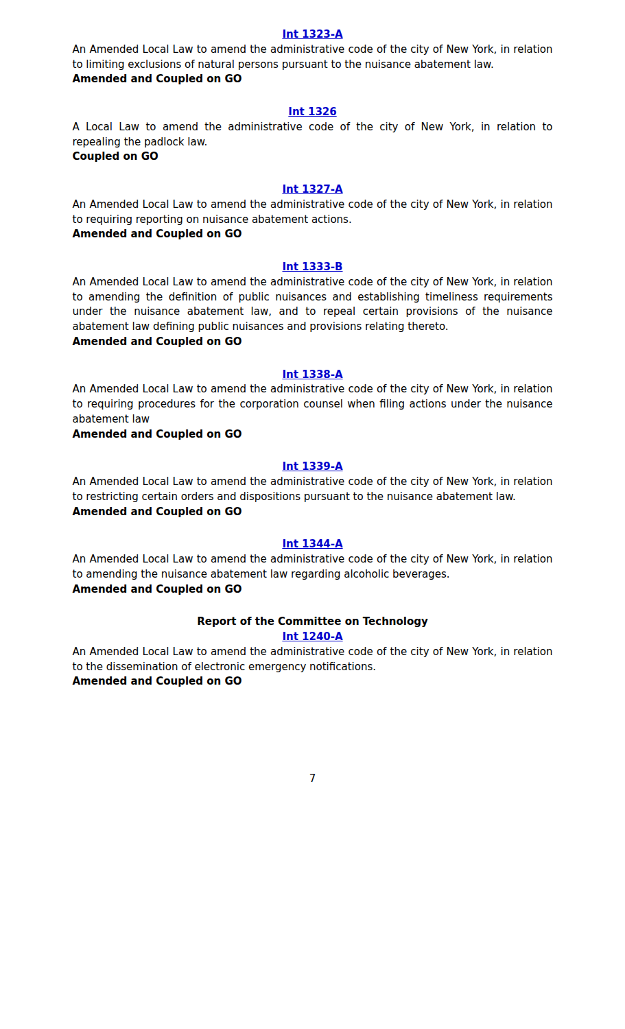Int 1323-A
An Amended Local Law to amend the administrative code of the city of New York, in relation to limiting exclusions of natural persons pursuant to the nuisance abatement law.
Amended and Coupled on GO
Int 1326
A Local Law to amend the administrative code of the city of New York, in relation to repealing the padlock law.
Coupled on GO
Int 1327-A
An Amended Local Law to amend the administrative code of the city of New York, in relation to requiring reporting on nuisance abatement actions.
Amended and Coupled on GO
Int 1333-B
An Amended Local Law to amend the administrative code of the city of New York, in relation to amending the definition of public nuisances and establishing timeliness requirements under the nuisance abatement law, and to repeal certain provisions of the nuisance abatement law defining public nuisances and provisions relating thereto.
Amended and Coupled on GO
Int 1338-A
An Amended Local Law to amend the administrative code of the city of New York, in relation to requiring procedures for the corporation counsel when filing actions under the nuisance abatement law
Amended and Coupled on GO
Int 1339-A
An Amended Local Law to amend the administrative code of the city of New York, in relation to restricting certain orders and dispositions pursuant to the nuisance abatement law.
Amended and Coupled on GO
Int 1344-A
An Amended Local Law to amend the administrative code of the city of New York, in relation to amending the nuisance abatement law regarding alcoholic beverages.
Amended and Coupled on GO
Report of the Committee on Technology
Int 1240-A
An Amended Local Law to amend the administrative code of the city of New York, in relation to the dissemination of electronic emergency notifications.
Amended and Coupled on GO
7